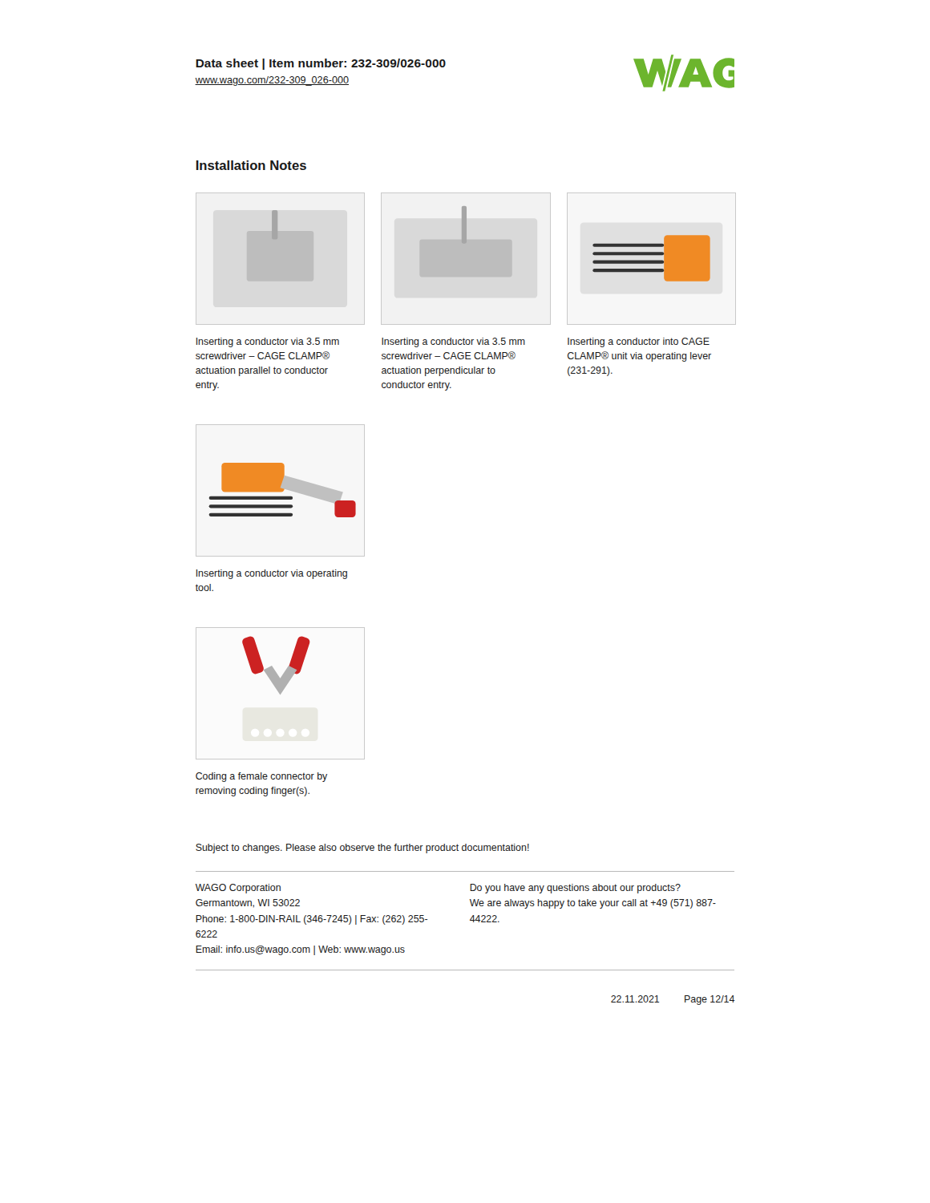Data sheet | Item number: 232-309/026-000
www.wago.com/232-309_026-000
Installation Notes
Inserting a conductor via 3.5 mm screwdriver – CAGE CLAMP® actuation parallel to conductor entry.
Inserting a conductor via 3.5 mm screwdriver – CAGE CLAMP® actuation perpendicular to conductor entry.
Inserting a conductor into CAGE CLAMP® unit via operating lever (231-291).
Inserting a conductor via operating tool.
Coding a female connector by removing coding finger(s).
Subject to changes. Please also observe the further product documentation!
WAGO Corporation
Germantown, WI 53022
Phone: 1-800-DIN-RAIL (346-7245) | Fax: (262) 255-6222
Email: info.us@wago.com | Web: www.wago.us
Do you have any questions about our products?
We are always happy to take your call at +49 (571) 887-44222.
22.11.2021 Page 12/14